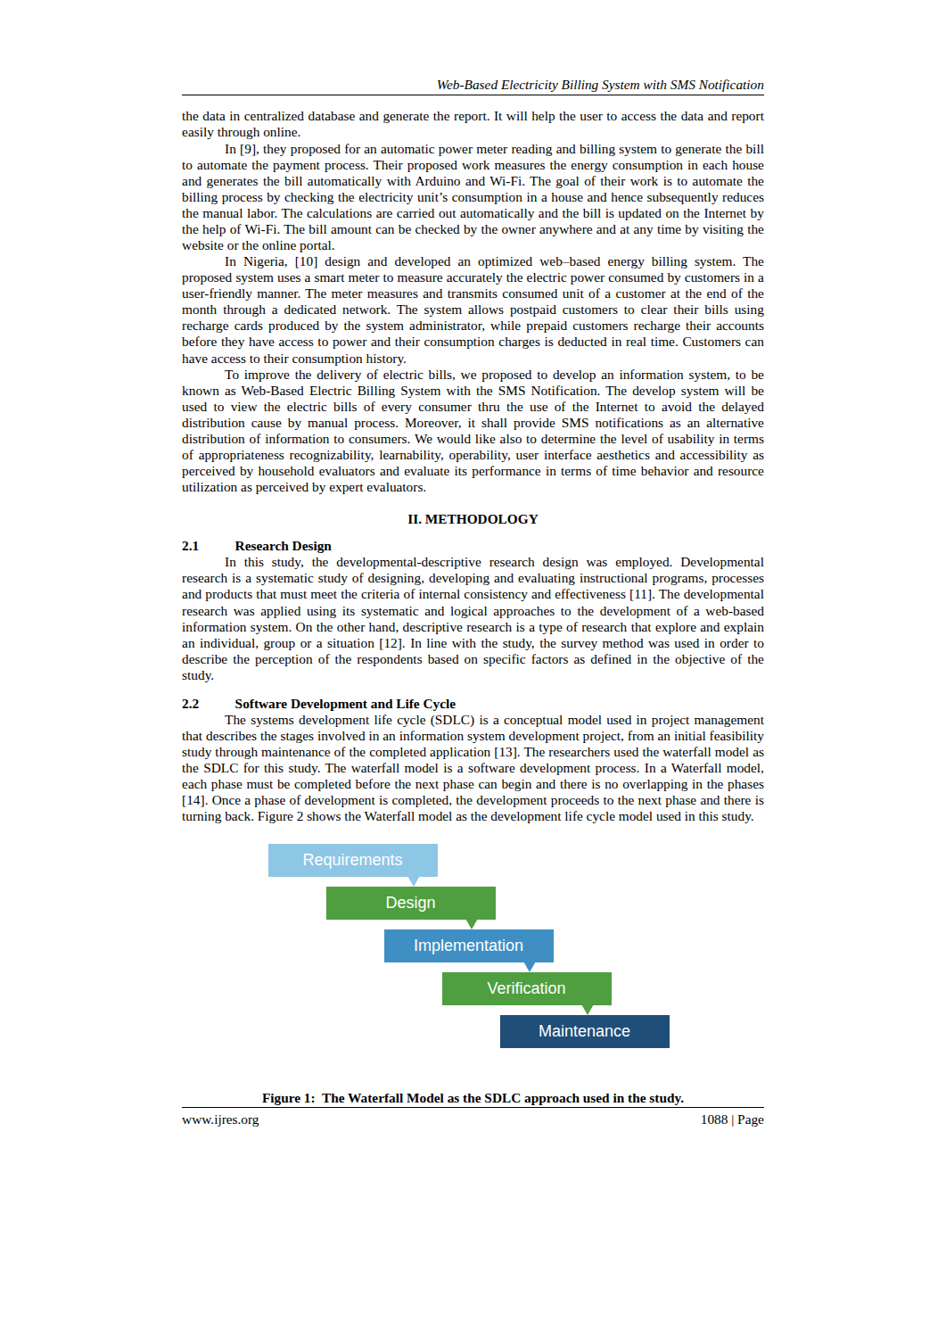Web-Based Electricity Billing System with SMS Notification
the data in centralized database and generate the report. It will help the user to access the data and report easily through online.
In [9], they proposed for an automatic power meter reading and billing system to generate the bill to automate the payment process. Their proposed work measures the energy consumption in each house and generates the bill automatically with Arduino and Wi-Fi. The goal of their work is to automate the billing process by checking the electricity unit’s consumption in a house and hence subsequently reduces the manual labor. The calculations are carried out automatically and the bill is updated on the Internet by the help of Wi-Fi. The bill amount can be checked by the owner anywhere and at any time by visiting the website or the online portal.
In Nigeria, [10] design and developed an optimized web–based energy billing system. The proposed system uses a smart meter to measure accurately the electric power consumed by customers in a user-friendly manner. The meter measures and transmits consumed unit of a customer at the end of the month through a dedicated network. The system allows postpaid customers to clear their bills using recharge cards produced by the system administrator, while prepaid customers recharge their accounts before they have access to power and their consumption charges is deducted in real time. Customers can have access to their consumption history.
To improve the delivery of electric bills, we proposed to develop an information system, to be known as Web-Based Electric Billing System with the SMS Notification. The develop system will be used to view the electric bills of every consumer thru the use of the Internet to avoid the delayed distribution cause by manual process. Moreover, it shall provide SMS notifications as an alternative distribution of information to consumers. We would like also to determine the level of usability in terms of appropriateness recognizability, learnability, operability, user interface aesthetics and accessibility as perceived by household evaluators and evaluate its performance in terms of time behavior and resource utilization as perceived by expert evaluators.
II. METHODOLOGY
2.1 Research Design
In this study, the developmental-descriptive research design was employed. Developmental research is a systematic study of designing, developing and evaluating instructional programs, processes and products that must meet the criteria of internal consistency and effectiveness [11]. The developmental research was applied using its systematic and logical approaches to the development of a web-based information system. On the other hand, descriptive research is a type of research that explore and explain an individual, group or a situation [12]. In line with the study, the survey method was used in order to describe the perception of the respondents based on specific factors as defined in the objective of the study.
2.2 Software Development and Life Cycle
The systems development life cycle (SDLC) is a conceptual model used in project management that describes the stages involved in an information system development project, from an initial feasibility study through maintenance of the completed application [13]. The researchers used the waterfall model as the SDLC for this study. The waterfall model is a software development process. In a Waterfall model, each phase must be completed before the next phase can begin and there is no overlapping in the phases [14]. Once a phase of development is completed, the development proceeds to the next phase and there is turning back. Figure 2 shows the Waterfall model as the development life cycle model used in this study.
Requirements
Design
Implementation
Verification
Maintenance
Figure 1: The Waterfall Model as the SDLC approach used in the study.
www.ijres.org 1088 | Page